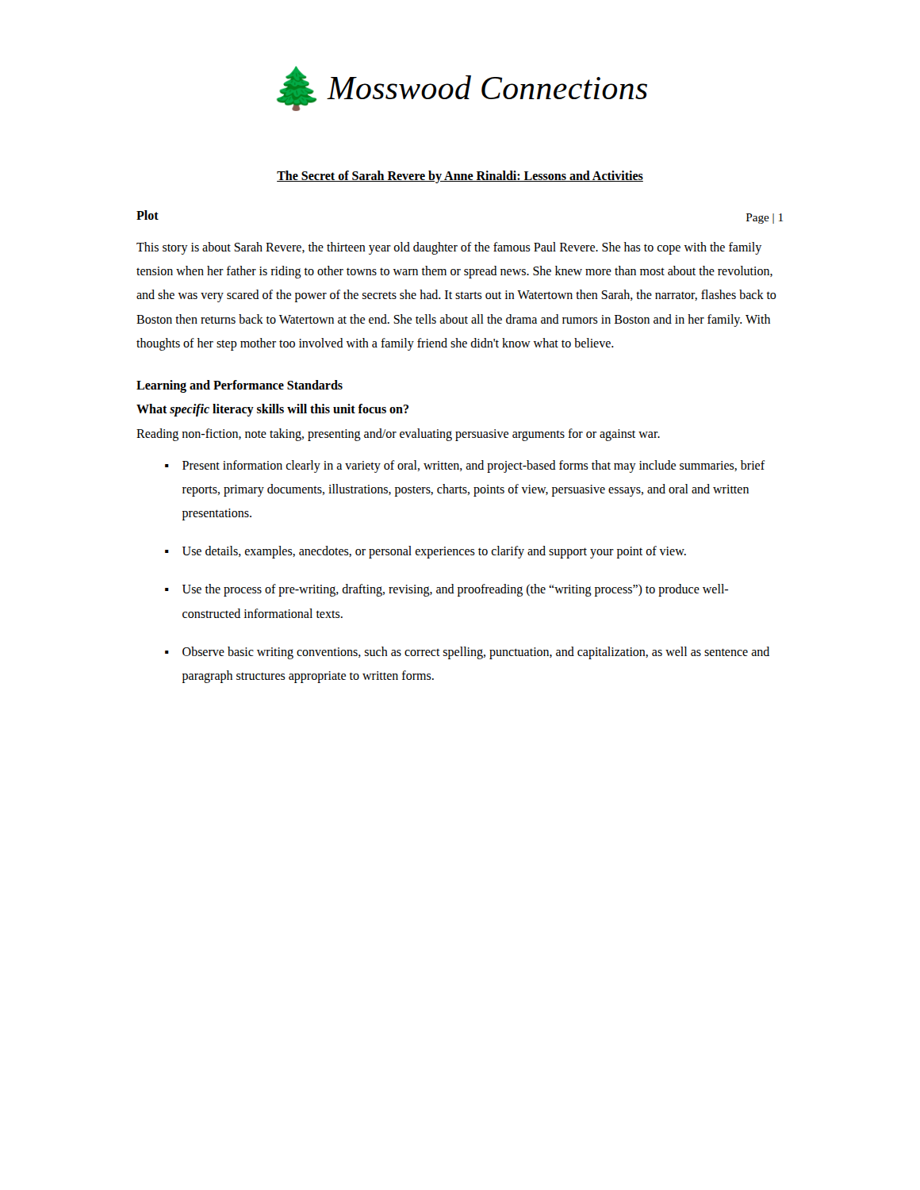🌲 Mosswood Connections
The Secret of Sarah Revere by Anne Rinaldi: Lessons and Activities
Page | 1
Plot
This story is about Sarah Revere, the thirteen year old daughter of the famous Paul Revere. She has to cope with the family tension when her father is riding to other towns to warn them or spread news. She knew more than most about the revolution, and she was very scared of the power of the secrets she had. It starts out in Watertown then Sarah, the narrator, flashes back to Boston then returns back to Watertown at the end. She tells about all the drama and rumors in Boston and in her family. With thoughts of her step mother too involved with a family friend she didn't know what to believe.
Learning and Performance Standards
What specific literacy skills will this unit focus on?
Reading non-fiction, note taking, presenting and/or evaluating persuasive arguments for or against war.
Present information clearly in a variety of oral, written, and project-based forms that may include summaries, brief reports, primary documents, illustrations, posters, charts, points of view, persuasive essays, and oral and written presentations.
Use details, examples, anecdotes, or personal experiences to clarify and support your point of view.
Use the process of pre-writing, drafting, revising, and proofreading (the “writing process”) to produce well-constructed informational texts.
Observe basic writing conventions, such as correct spelling, punctuation, and capitalization, as well as sentence and paragraph structures appropriate to written forms.